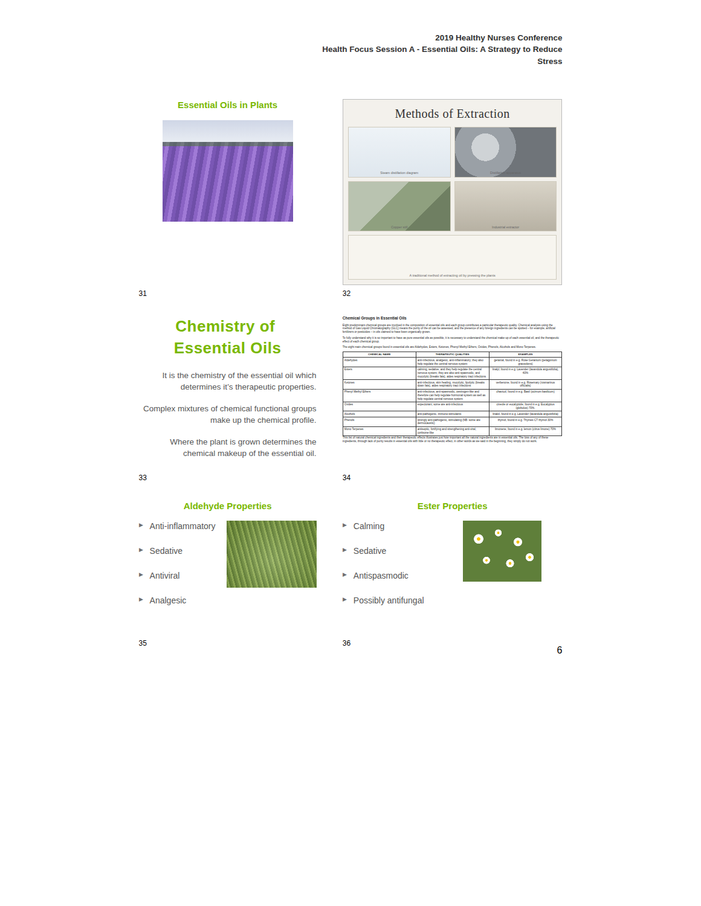2019 Healthy Nurses Conference
Health Focus Session A - Essential Oils: A Strategy to Reduce
Stress
Essential Oils in Plants
31
Methods of Extraction
Steam distillation diagram
Distillation apparatus
Copper still
Industrial extractor
A traditional method of extracting oil by pressing the plants
32
Chemistry of Essential Oils
It is the chemistry of the essential oil which determines it’s therapeutic properties.
Complex mixtures of chemical functional groups make up the chemical profile.
Where the plant is grown determines the chemical makeup of the essential oil.
33
Chemical Groups in Essential Oils
Eight predominant chemical groups are involved in the composition of essential oils and each group contributes a particular therapeutic quality. Chemical analysis using the method of Gas Liquid Chromatography (GLC) means the purity of the oil can be assessed, and the presence of any foreign ingredients can be spotted – for example, artificial fertilizers or pesticides – in oils claimed to have been organically grown.
To fully understand why it is so important to have as pure essential oils as possible, it is necessary to understand the chemical make-up of each essential oil, and the therapeutic effect of each chemical group.
The eight main chemical groups found in essential oils are Aldehydes, Esters, Ketones, Phenyl Methyl Ethers, Oxides, Phenols, Alcohols and Mono Terpenes.
| CHEMICAL NAME | THERAPEUTIC QUALITIES | EXAMPLES |
| --- | --- | --- |
| Aldehydes | anti-infectious, analgesic, anti-inflammatory; they also help regulate the central nervous system | geranial, found in e.g. Rose Geranium (pelagonium graveolens) |
| Esters | calming, sedative, and they help regulate the central nervous system; they are also anti-spasmodic, and mucolytic (breaks fats), aides respiratory tract infections | linalyl, found in e.g. Lavender (lavandula angustifolia), 40% |
| Ketones | anti-infectious, skin healing, mucolytic, lipolytic (breaks down fats), aides respiratory tract infections | verbenone, found in e.g. Rosemary (rosmarinus officialis) |
| Phenyl Methyl Ethers | anti-infectious, anti-spasmodic, oestrogen-like and therefore can help regulate hormonal system as well as help regulate central nervous system | chavicol, found in e.g. Basil (ocimum basilicum) |
| Oxides | expectorant, some are anti-infectious | cineole or eucalyptole, found in e.g. Eucalyptus (globulus) 70%. |
| Alcohols | anti-pathogenic, immune-stimulants | linalol, found in e.g. Lavender (lavandula angustifolia) |
| Phenols | strongly anti-pathogenic, stimulating (NB: some are dermocaustic) | thymol, found in e.g. Thymes CT thymol 30% |
| Mono Terpenes | antiseptic, fortifying and strengthening anti-viral, cortisone-like | limonene, found in e.g. lemon (citrus limone) 70% |
This list of natural chemical ingredients and their therapeutic effects illustrates just how important all the natural ingredients are in essential oils. The loss of any of these ingredients, through lack of purity results in essential oils with little or no therapeutic effect, in other words as we said in the beginning, they simply do not work.
34
Aldehyde Properties
Anti-inflammatory
Sedative
Antiviral
Analgesic
35
Ester Properties
Calming
Sedative
Antispasmodic
Possibly antifungal
36
6